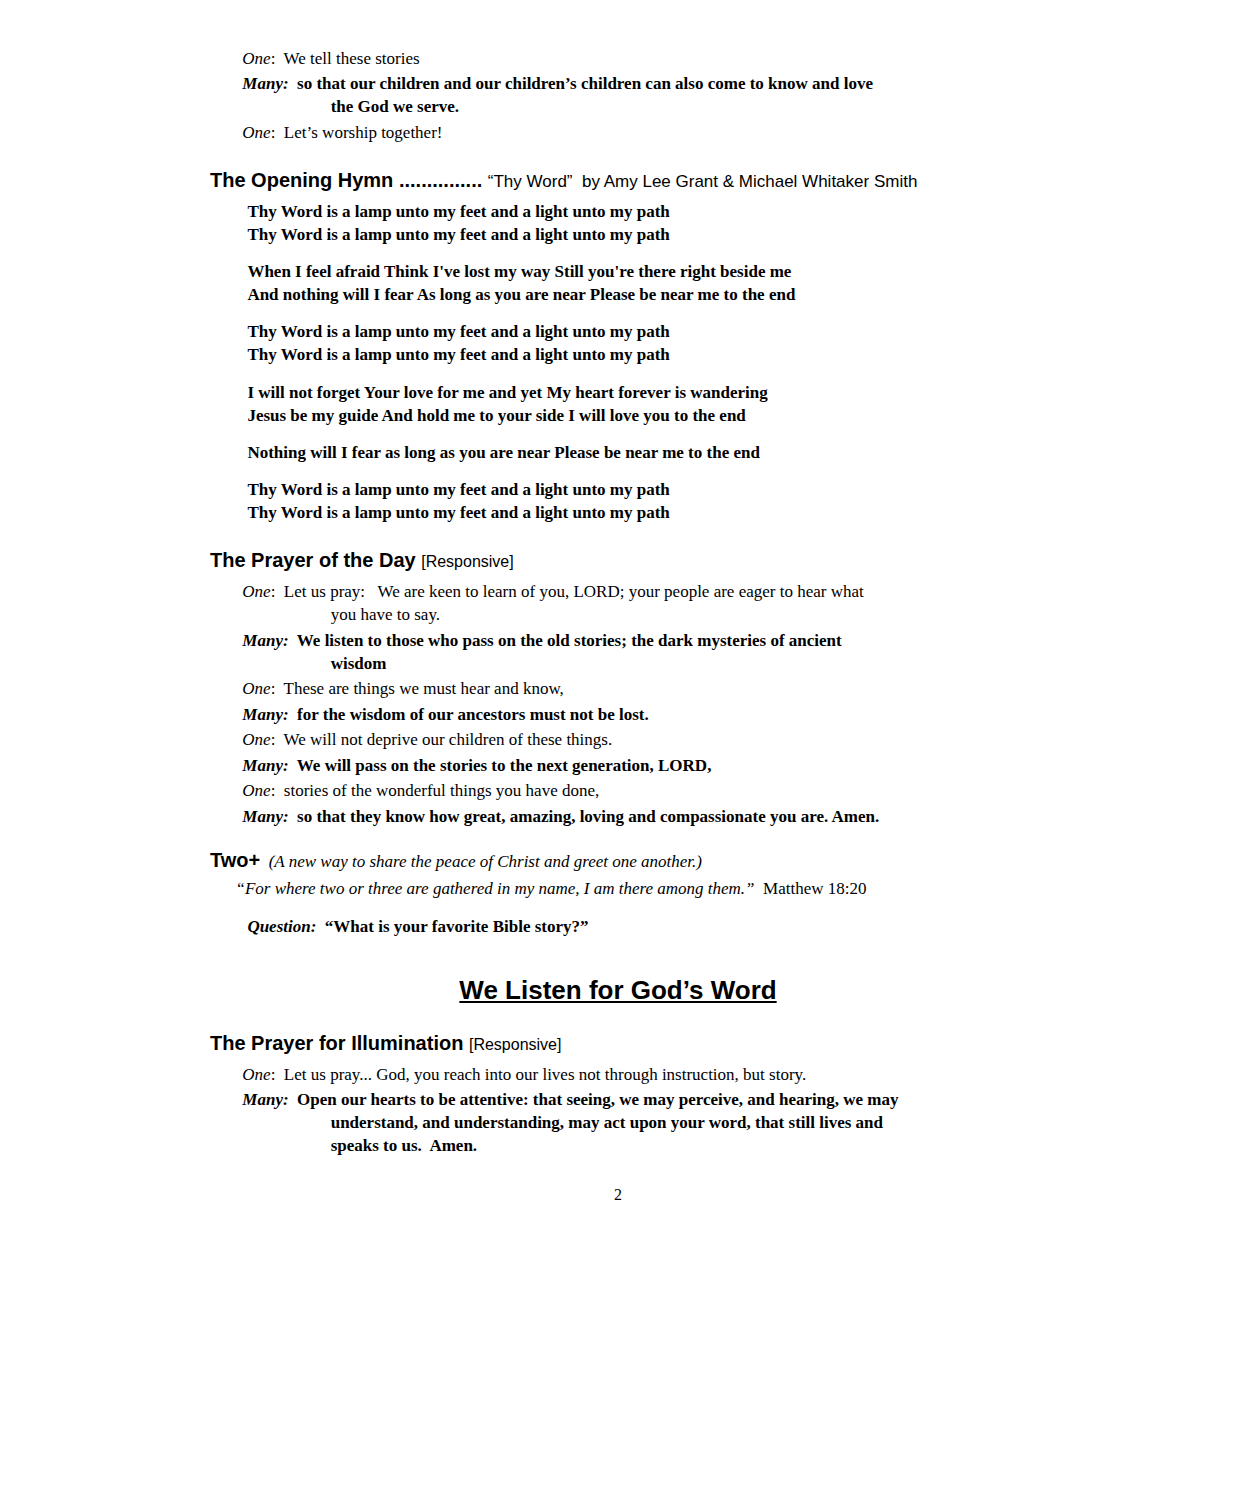One: We tell these stories
Many: so that our children and our children’s children can also come to know and love the God we serve.
One: Let’s worship together!
The Opening Hymn ............... “Thy Word” by Amy Lee Grant & Michael Whitaker Smith
Thy Word is a lamp unto my feet and a light unto my path
Thy Word is a lamp unto my feet and a light unto my path
When I feel afraid Think I've lost my way Still you're there right beside me
And nothing will I fear As long as you are near Please be near me to the end
Thy Word is a lamp unto my feet and a light unto my path
Thy Word is a lamp unto my feet and a light unto my path
I will not forget Your love for me and yet My heart forever is wandering
Jesus be my guide And hold me to your side I will love you to the end
Nothing will I fear as long as you are near Please be near me to the end
Thy Word is a lamp unto my feet and a light unto my path
Thy Word is a lamp unto my feet and a light unto my path
The Prayer of the Day [Responsive]
One: Let us pray: We are keen to learn of you, LORD; your people are eager to hear what you have to say.
Many: We listen to those who pass on the old stories; the dark mysteries of ancient wisdom
One: These are things we must hear and know,
Many: for the wisdom of our ancestors must not be lost.
One: We will not deprive our children of these things.
Many: We will pass on the stories to the next generation, LORD,
One: stories of the wonderful things you have done,
Many: so that they know how great, amazing, loving and compassionate you are. Amen.
Two+ (A new way to share the peace of Christ and greet one another.)
“For where two or three are gathered in my name, I am there among them.” Matthew 18:20
Question: “What is your favorite Bible story?”
We Listen for God’s Word
The Prayer for Illumination [Responsive]
One: Let us pray... God, you reach into our lives not through instruction, but story.
Many: Open our hearts to be attentive: that seeing, we may perceive, and hearing, we may understand, and understanding, may act upon your word, that still lives and speaks to us. Amen.
2